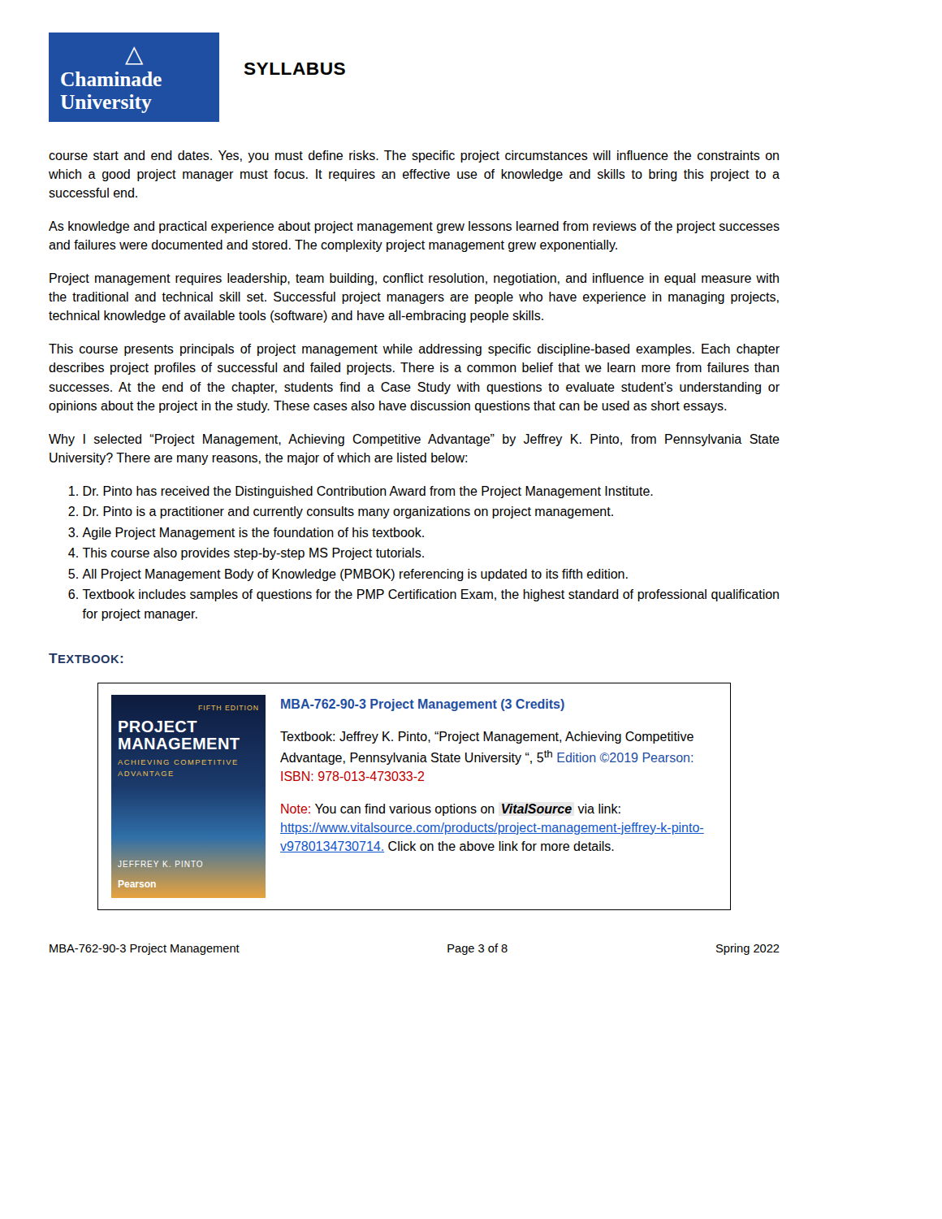△ Chaminade University
SYLLABUS
course start and end dates. Yes, you must define risks. The specific project circumstances will influence the constraints on which a good project manager must focus. It requires an effective use of knowledge and skills to bring this project to a successful end.
As knowledge and practical experience about project management grew lessons learned from reviews of the project successes and failures were documented and stored. The complexity project management grew exponentially.
Project management requires leadership, team building, conflict resolution, negotiation, and influence in equal measure with the traditional and technical skill set. Successful project managers are people who have experience in managing projects, technical knowledge of available tools (software) and have all-embracing people skills.
This course presents principals of project management while addressing specific discipline-based examples. Each chapter describes project profiles of successful and failed projects. There is a common belief that we learn more from failures than successes. At the end of the chapter, students find a Case Study with questions to evaluate student’s understanding or opinions about the project in the study. These cases also have discussion questions that can be used as short essays.
Why I selected “Project Management, Achieving Competitive Advantage” by Jeffrey K. Pinto, from Pennsylvania State University? There are many reasons, the major of which are listed below:
Dr. Pinto has received the Distinguished Contribution Award from the Project Management Institute.
Dr. Pinto is a practitioner and currently consults many organizations on project management.
Agile Project Management is the foundation of his textbook.
This course also provides step-by-step MS Project tutorials.
All Project Management Body of Knowledge (PMBOK) referencing is updated to its fifth edition.
Textbook includes samples of questions for the PMP Certification Exam, the highest standard of professional qualification for project manager.
TEXTBOOK:
FIFTH EDITION
PROJECT
MANAGEMENT
Achieving Competitive Advantage
JEFFREY K. PINTO
Pearson
MBA-762-90-3 Project Management (3 Credits)
Textbook: Jeffrey K. Pinto, “Project Management, Achieving Competitive Advantage, Pennsylvania State University “, 5th Edition ©2019 Pearson: ISBN: 978-013-473033-2
Note: You can find various options on VitalSource via link:
https://www.vitalsource.com/products/project-management-jeffrey-k-pinto-v9780134730714. Click on the above link for more details.
MBA-762-90-3 Project Management Page 3 of 8 Spring 2022